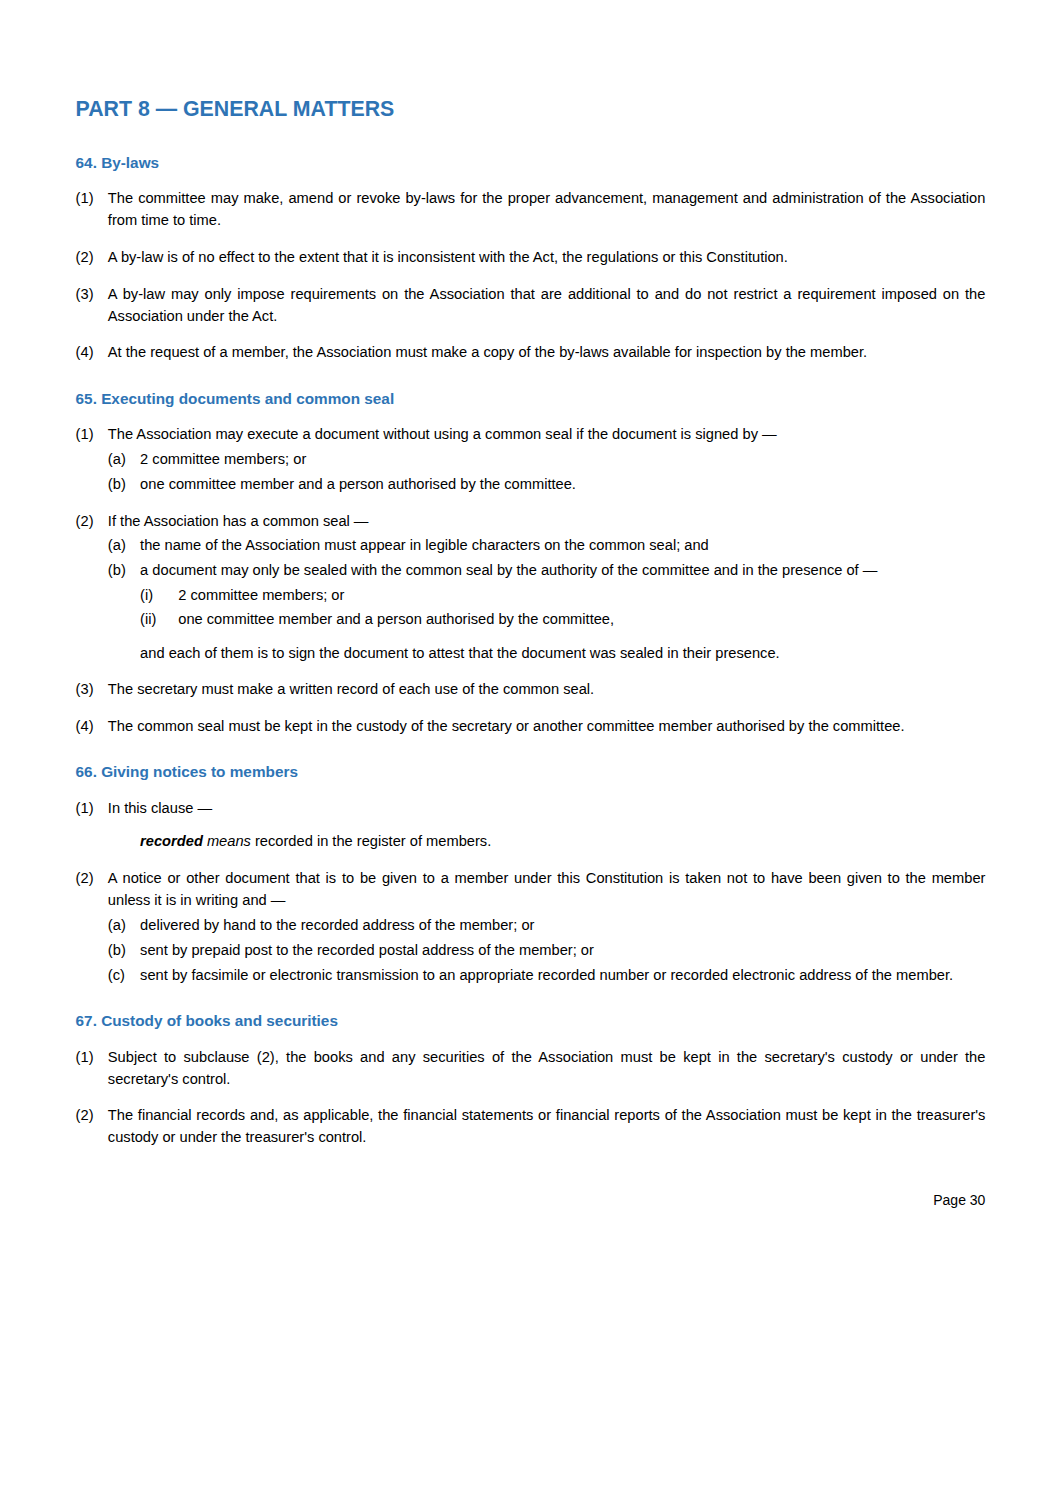PART 8 — GENERAL MATTERS
64. By-laws
The committee may make, amend or revoke by-laws for the proper advancement, management and administration of the Association from time to time.
A by-law is of no effect to the extent that it is inconsistent with the Act, the regulations or this Constitution.
A by-law may only impose requirements on the Association that are additional to and do not restrict a requirement imposed on the Association under the Act.
At the request of a member, the Association must make a copy of the by-laws available for inspection by the member.
65. Executing documents and common seal
The Association may execute a document without using a common seal if the document is signed by —
2 committee members; or
one committee member and a person authorised by the committee.
If the Association has a common seal —
the name of the Association must appear in legible characters on the common seal; and
a document may only be sealed with the common seal by the authority of the committee and in the presence of —
2 committee members; or
one committee member and a person authorised by the committee,
and each of them is to sign the document to attest that the document was sealed in their presence.
The secretary must make a written record of each use of the common seal.
The common seal must be kept in the custody of the secretary or another committee member authorised by the committee.
66. Giving notices to members
In this clause —
recorded means recorded in the register of members.
A notice or other document that is to be given to a member under this Constitution is taken not to have been given to the member unless it is in writing and —
delivered by hand to the recorded address of the member; or
sent by prepaid post to the recorded postal address of the member; or
sent by facsimile or electronic transmission to an appropriate recorded number or recorded electronic address of the member.
67. Custody of books and securities
Subject to subclause (2), the books and any securities of the Association must be kept in the secretary's custody or under the secretary's control.
The financial records and, as applicable, the financial statements or financial reports of the Association must be kept in the treasurer's custody or under the treasurer's control.
Page 30